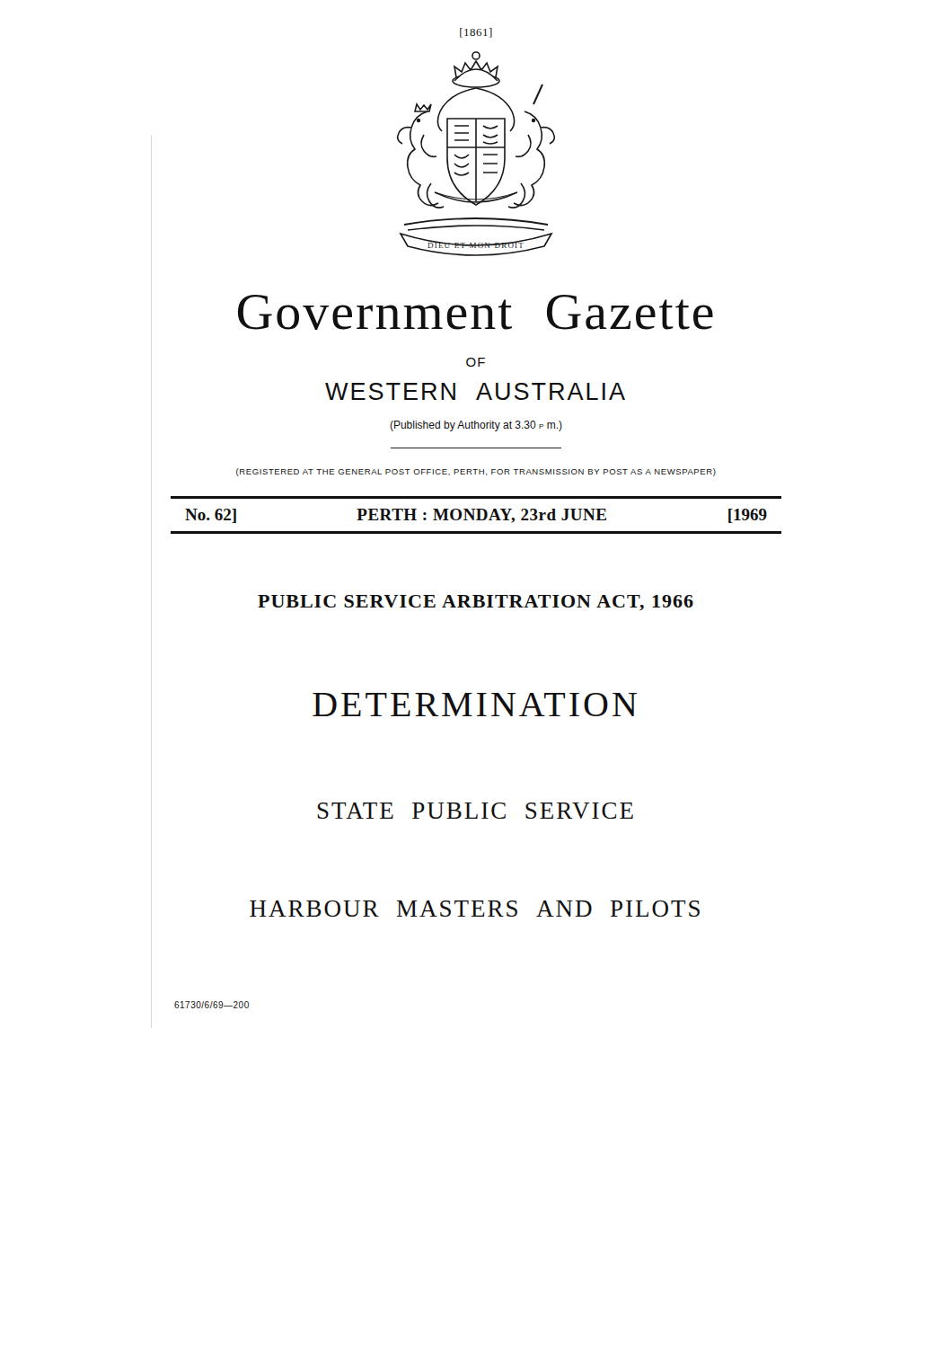[1861]
DIEU ET MON DROIT
Government Gazette
OF
WESTERN AUSTRALIA
(Published by Authority at 3.30 p m.)
(REGISTERED AT THE GENERAL POST OFFICE, PERTH, FOR TRANSMISSION BY POST AS A NEWSPAPER)
No. 62]
PERTH : MONDAY, 23rd JUNE
[1969
PUBLIC SERVICE ARBITRATION ACT, 1966
DETERMINATION
STATE PUBLIC SERVICE
HARBOUR MASTERS AND PILOTS
61730/6/69—200